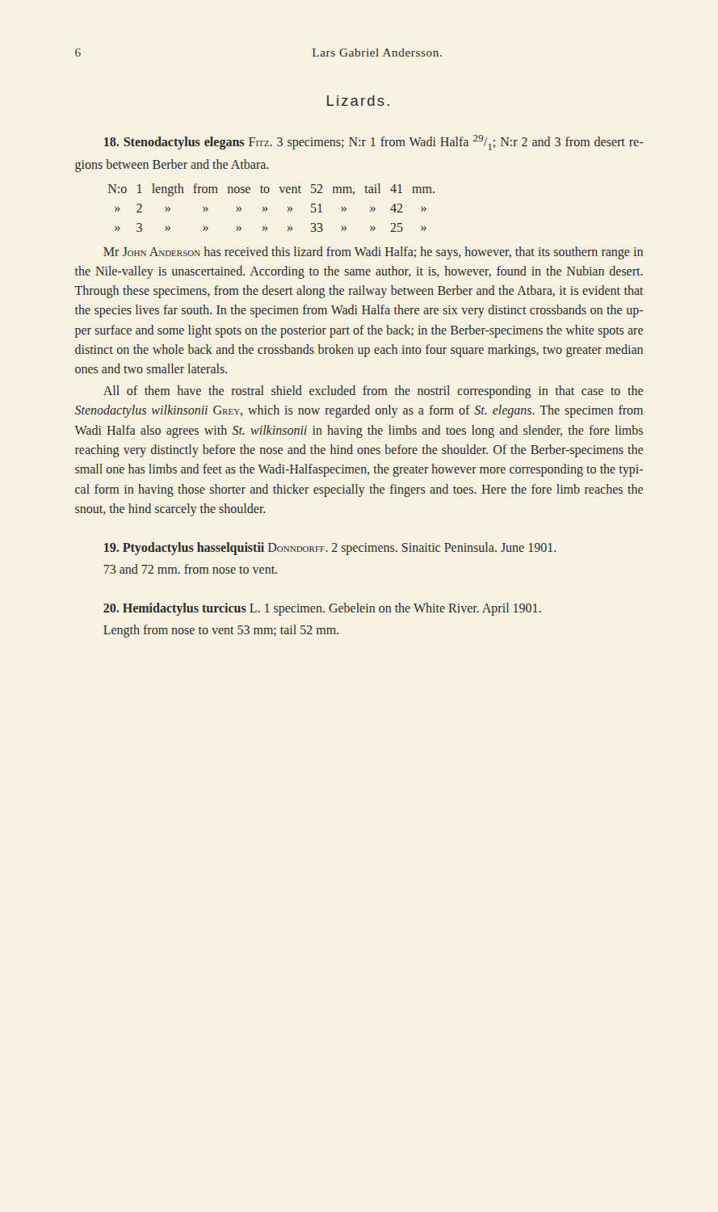6
Lars Gabriel Andersson.
Lizards.
18. Stenodactylus elegans Fitz. 3 specimens; N:r 1 from Wadi Halfa 29/1; N:r 2 and 3 from desert regions between Berber and the Atbara.
| N:o | 1 | length | from | nose | to | vent | 52 | mm, | tail | 41 | mm. |
| » | 2 | » | » | » | » | » | 51 | » | » | 42 | » |
| » | 3 | » | » | » | » | » | 33 | » | » | 25 | » |
Mr John Anderson has received this lizard from Wadi Halfa; he says, however, that its southern range in the Nile-valley is unascertained. According to the same author, it is, however, found in the Nubian desert. Through these specimens, from the desert along the railway between Berber and the Atbara, it is evident that the species lives far south. In the specimen from Wadi Halfa there are six very distinct crossbands on the upper surface and some light spots on the posterior part of the back; in the Berber-specimens the white spots are distinct on the whole back and the crossbands broken up each into four square markings, two greater median ones and two smaller laterals.
All of them have the rostral shield excluded from the nostril corresponding in that case to the Stenodactylus wilkinsonii Grey, which is now regarded only as a form of St. elegans. The specimen from Wadi Halfa also agrees with St. wilkinsonii in having the limbs and toes long and slender, the fore limbs reaching very distinctly before the nose and the hind ones before the shoulder. Of the Berber-specimens the small one has limbs and feet as the Wadi-Halfaspecimen, the greater however more corresponding to the typical form in having those shorter and thicker especially the fingers and toes. Here the fore limb reaches the snout, the hind scarcely the shoulder.
19. Ptyodactylus hasselquistii Donndorff. 2 specimens. Sinaitic Peninsula. June 1901.
73 and 72 mm. from nose to vent.
20. Hemidactylus turcicus L. 1 specimen. Gebelein on the White River. April 1901.
Length from nose to vent 53 mm; tail 52 mm.